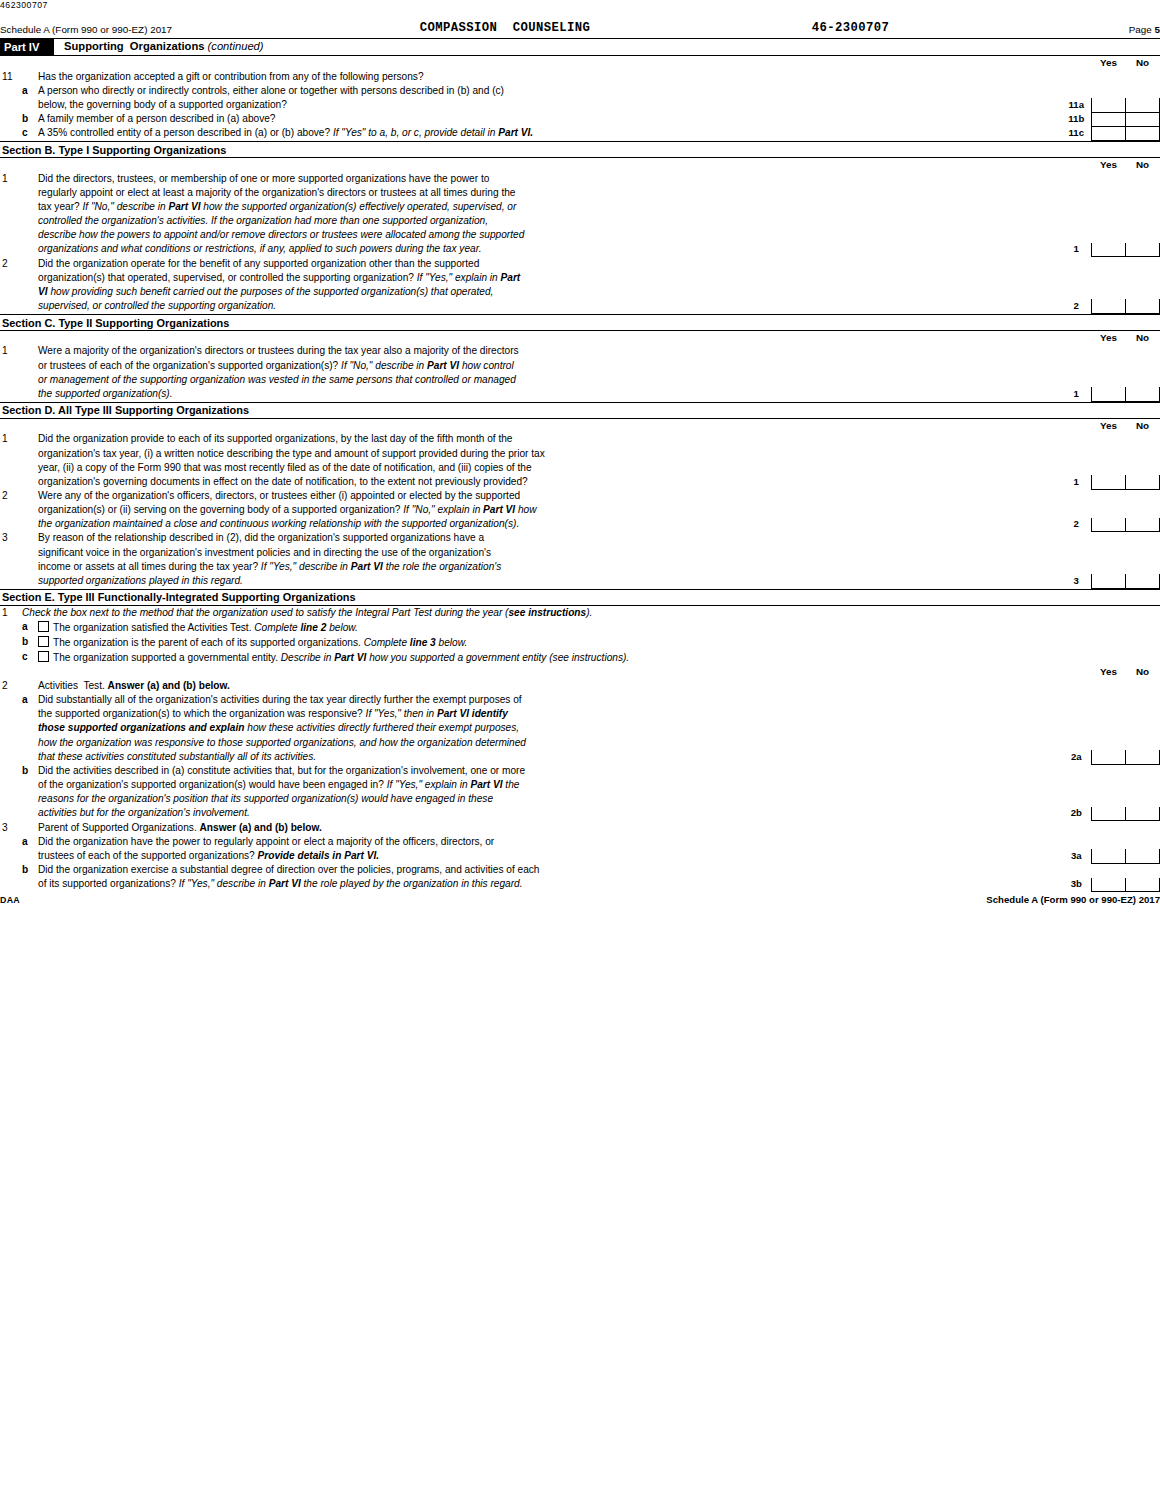462300707
Schedule A (Form 990 or 990-EZ) 2017
COMPASSION COUNSELING
46-2300707
Page 5
Part IV
Supporting Organizations (continued)
| | | | | Yes | No |
| 11 | | Has the organization accepted a gift or contribution from any of the following persons? | | | |
| | a | A person who directly or indirectly controls, either alone or together with persons described in (b) and (c) | | | |
| | | below, the governing body of a supported organization? | 11a | | |
| | b | A family member of a person described in (a) above? | 11b | | |
| | c | A 35% controlled entity of a person described in (a) or (b) above? If "Yes" to a, b, or c, provide detail in Part VI. | 11c | | |
Section B. Type I Supporting Organizations
| | | | | Yes | No |
| 1 | | Did the directors, trustees, or membership of one or more supported organizations have the power to | | | |
| | | regularly appoint or elect at least a majority of the organization's directors or trustees at all times during the | | | |
| | | tax year? If "No," describe in Part VI how the supported organization(s) effectively operated, supervised, or | | | |
| | | controlled the organization's activities. If the organization had more than one supported organization, | | | |
| | | describe how the powers to appoint and/or remove directors or trustees were allocated among the supported | | | |
| | | organizations and what conditions or restrictions, if any, applied to such powers during the tax year. | 1 | | |
| 2 | | Did the organization operate for the benefit of any supported organization other than the supported | | | |
| | | organization(s) that operated, supervised, or controlled the supporting organization? If "Yes," explain in Part | | | |
| | | VI how providing such benefit carried out the purposes of the supported organization(s) that operated, | | | |
| | | supervised, or controlled the supporting organization. | 2 | | |
Section C. Type II Supporting Organizations
| | | | | Yes | No |
| 1 | | Were a majority of the organization's directors or trustees during the tax year also a majority of the directors | | | |
| | | or trustees of each of the organization's supported organization(s)? If "No," describe in Part VI how control | | | |
| | | or management of the supporting organization was vested in the same persons that controlled or managed | | | |
| | | the supported organization(s). | 1 | | |
Section D. All Type III Supporting Organizations
| | | | | Yes | No |
| 1 | | Did the organization provide to each of its supported organizations, by the last day of the fifth month of the | | | |
| | | organization's tax year, (i) a written notice describing the type and amount of support provided during the prior tax | | | |
| | | year, (ii) a copy of the Form 990 that was most recently filed as of the date of notification, and (iii) copies of the | | | |
| | | organization's governing documents in effect on the date of notification, to the extent not previously provided? | 1 | | |
| 2 | | Were any of the organization's officers, directors, or trustees either (i) appointed or elected by the supported | | | |
| | | organization(s) or (ii) serving on the governing body of a supported organization? If "No," explain in Part VI how | | | |
| | | the organization maintained a close and continuous working relationship with the supported organization(s). | 2 | | |
| 3 | | By reason of the relationship described in (2), did the organization's supported organizations have a | | | |
| | | significant voice in the organization's investment policies and in directing the use of the organization's | | | |
| | | income or assets at all times during the tax year? If "Yes," describe in Part VI the role the organization's | | | |
| | | supported organizations played in this regard. | 3 | | |
Section E. Type III Functionally-Integrated Supporting Organizations
| 1 | Check the box next to the method that the organization used to satisfy the Integral Part Test during the year ( see instructions ). |
| | a | The organization satisfied the Activities Test. Complete line 2 below. |
| | b | The organization is the parent of each of its supported organizations. Complete line 3 below. |
| | c | The organization supported a governmental entity. Describe in Part VI how you supported a government entity (see instructions). |
| | Yes | No |
| 2 | | Activities Test. Answer (a) and (b) below. | | | |
| | a | Did substantially all of the organization's activities during the tax year directly further the exempt purposes of | | | |
| | | the supported organization(s) to which the organization was responsive? If "Yes," then in Part VI identify | | | |
| | | those supported organizations and explain how these activities directly furthered their exempt purposes, | | | |
| | | how the organization was responsive to those supported organizations, and how the organization determined | | | |
| | | that these activities constituted substantially all of its activities. | 2a | | |
| | b | Did the activities described in (a) constitute activities that, but for the organization's involvement, one or more | | | |
| | | of the organization's supported organization(s) would have been engaged in? If "Yes," explain in Part VI the | | | |
| | | reasons for the organization's position that its supported organization(s) would have engaged in these | | | |
| | | activities but for the organization's involvement. | 2b | | |
| 3 | | Parent of Supported Organizations. Answer (a) and (b) below. | | | |
| | a | Did the organization have the power to regularly appoint or elect a majority of the officers, directors, or | | | |
| | | trustees of each of the supported organizations? Provide details in Part VI. | 3a | | |
| | b | Did the organization exercise a substantial degree of direction over the policies, programs, and activities of each | | | |
| | | of its supported organizations? If "Yes," describe in Part VI the role played by the organization in this regard. | 3b | | |
DAA
Schedule A (Form 990 or 990-EZ) 2017